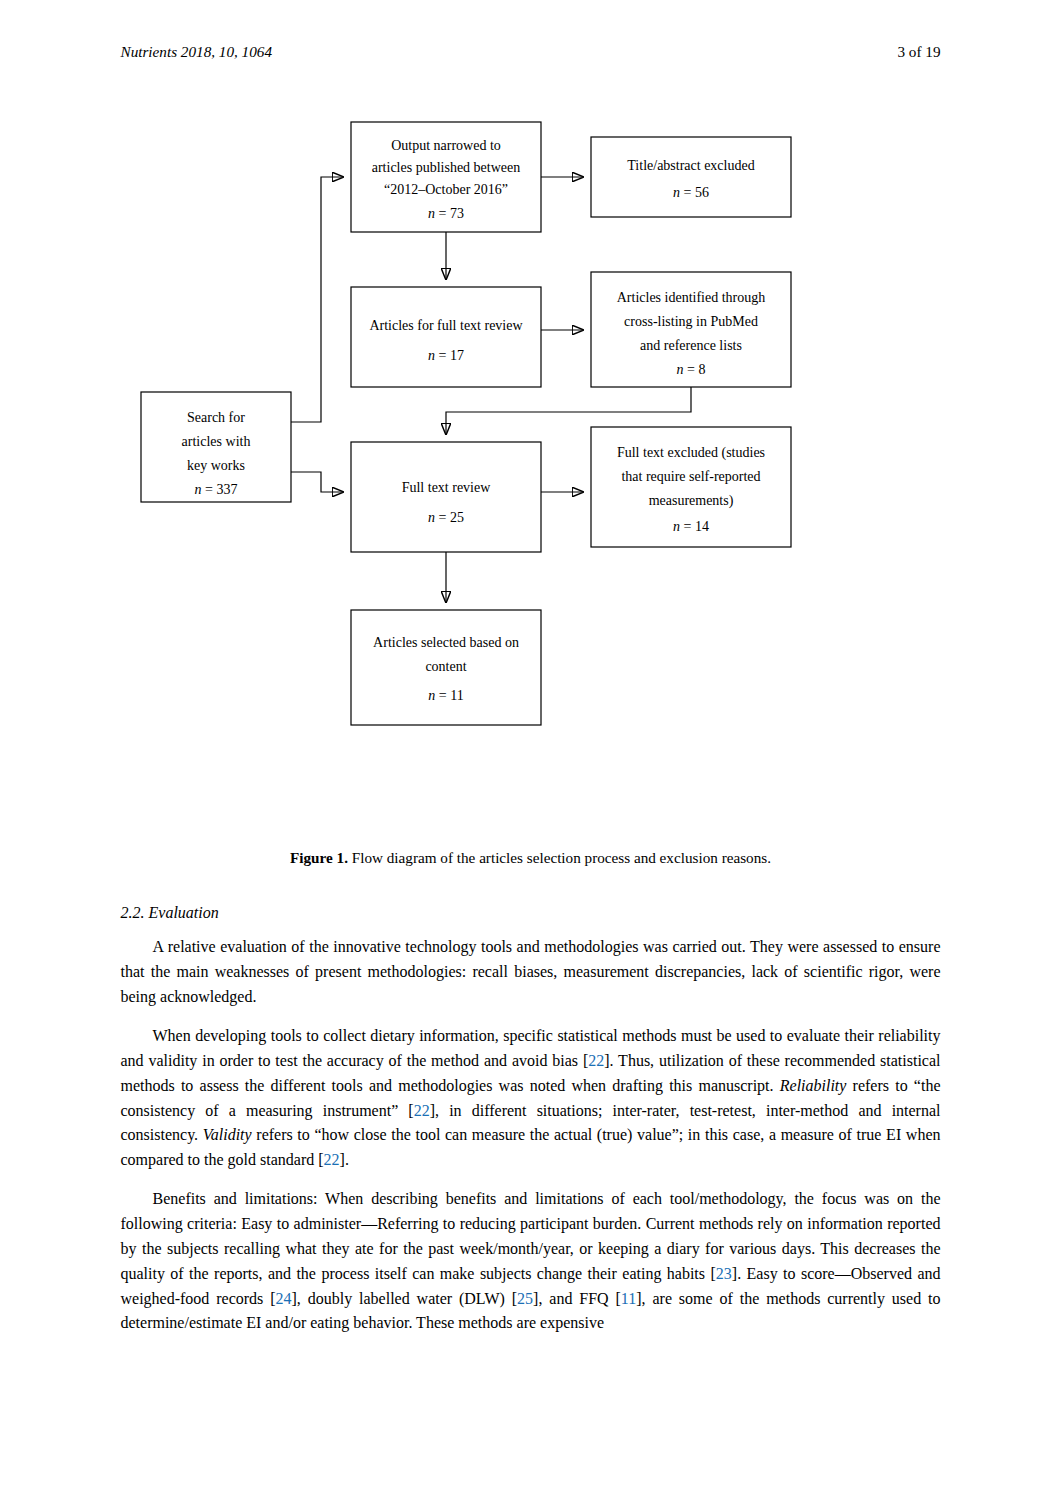Nutrients 2018, 10, 1064 3 of 19
Output narrowed to articles published between “2012–October 2016” n = 73 Title/abstract excluded n = 56 Articles for full text review n = 17 Articles identified through cross-listing in PubMed and reference lists n = 8 Search for articles with key works n = 337 Full text review n = 25 Full text excluded (studies that require self-reported measurements) n = 14 Articles selected based on content n = 11
Figure 1. Flow diagram of the articles selection process and exclusion reasons.
2.2. Evaluation
A relative evaluation of the innovative technology tools and methodologies was carried out. They were assessed to ensure that the main weaknesses of present methodologies: recall biases, measurement discrepancies, lack of scientific rigor, were being acknowledged.
When developing tools to collect dietary information, specific statistical methods must be used to evaluate their reliability and validity in order to test the accuracy of the method and avoid bias [22]. Thus, utilization of these recommended statistical methods to assess the different tools and methodologies was noted when drafting this manuscript. Reliability refers to “the consistency of a measuring instrument” [22], in different situations; inter-rater, test-retest, inter-method and internal consistency. Validity refers to “how close the tool can measure the actual (true) value”; in this case, a measure of true EI when compared to the gold standard [22].
Benefits and limitations: When describing benefits and limitations of each tool/methodology, the focus was on the following criteria: Easy to administer—Referring to reducing participant burden. Current methods rely on information reported by the subjects recalling what they ate for the past week/month/year, or keeping a diary for various days. This decreases the quality of the reports, and the process itself can make subjects change their eating habits [23]. Easy to score—Observed and weighed-food records [24], doubly labelled water (DLW) [25], and FFQ [11], are some of the methods currently used to determine/estimate EI and/or eating behavior. These methods are expensive